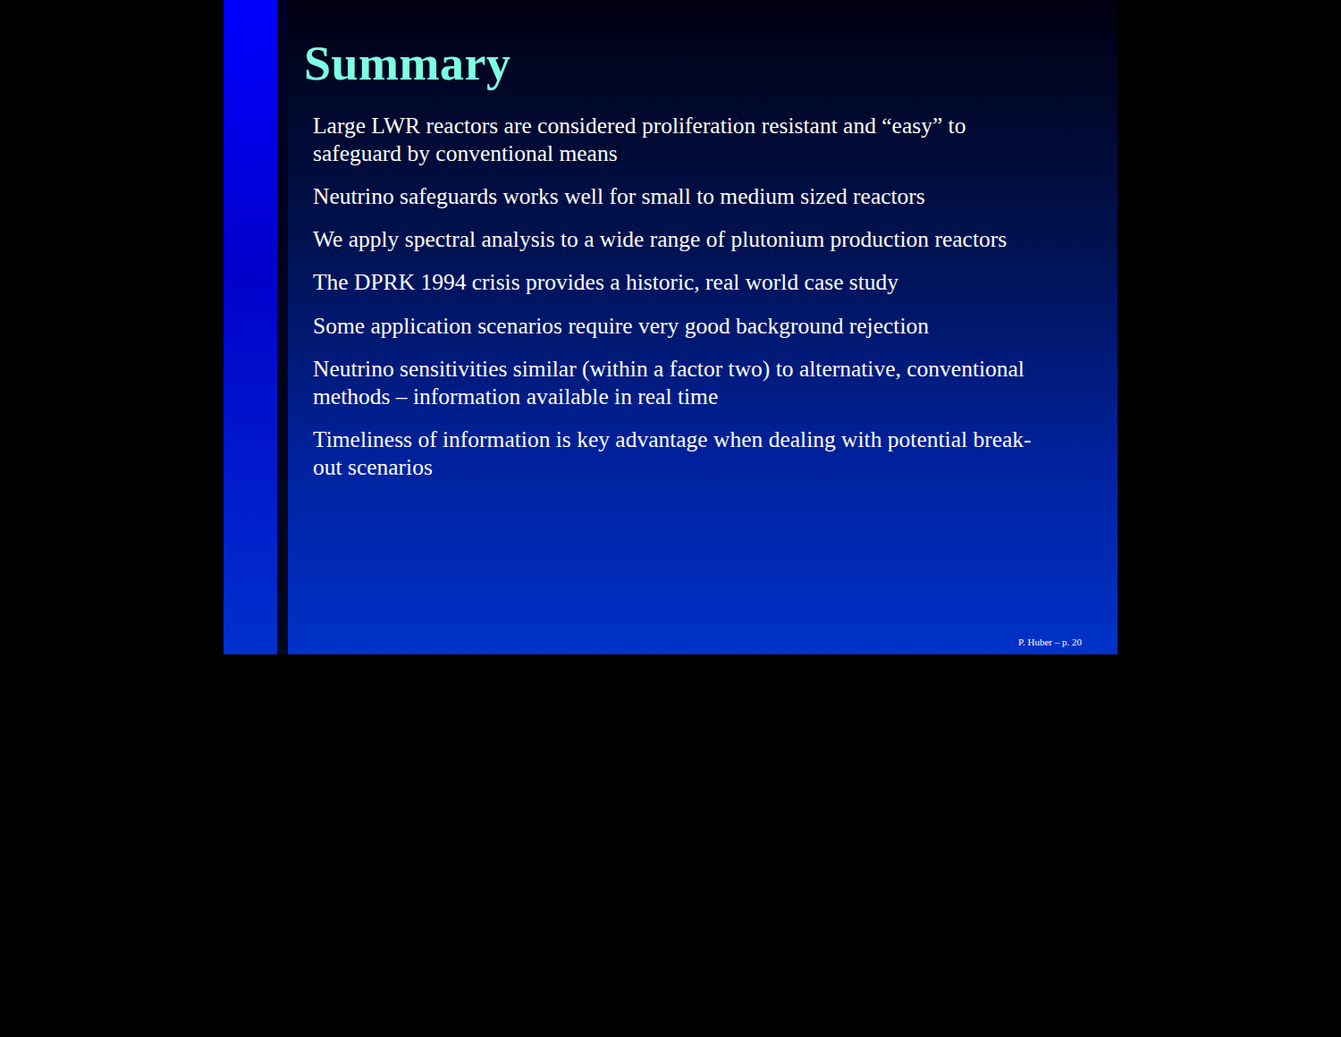Summary
Large LWR reactors are considered proliferation resistant and “easy” to safeguard by conventional means
Neutrino safeguards works well for small to medium sized reactors
We apply spectral analysis to a wide range of plutonium production reactors
The DPRK 1994 crisis provides a historic, real world case study
Some application scenarios require very good background rejection
Neutrino sensitivities similar (within a factor two) to alternative, conventional methods – information available in real time
Timeliness of information is key advantage when dealing with potential break-out scenarios
P. Huber – p. 20